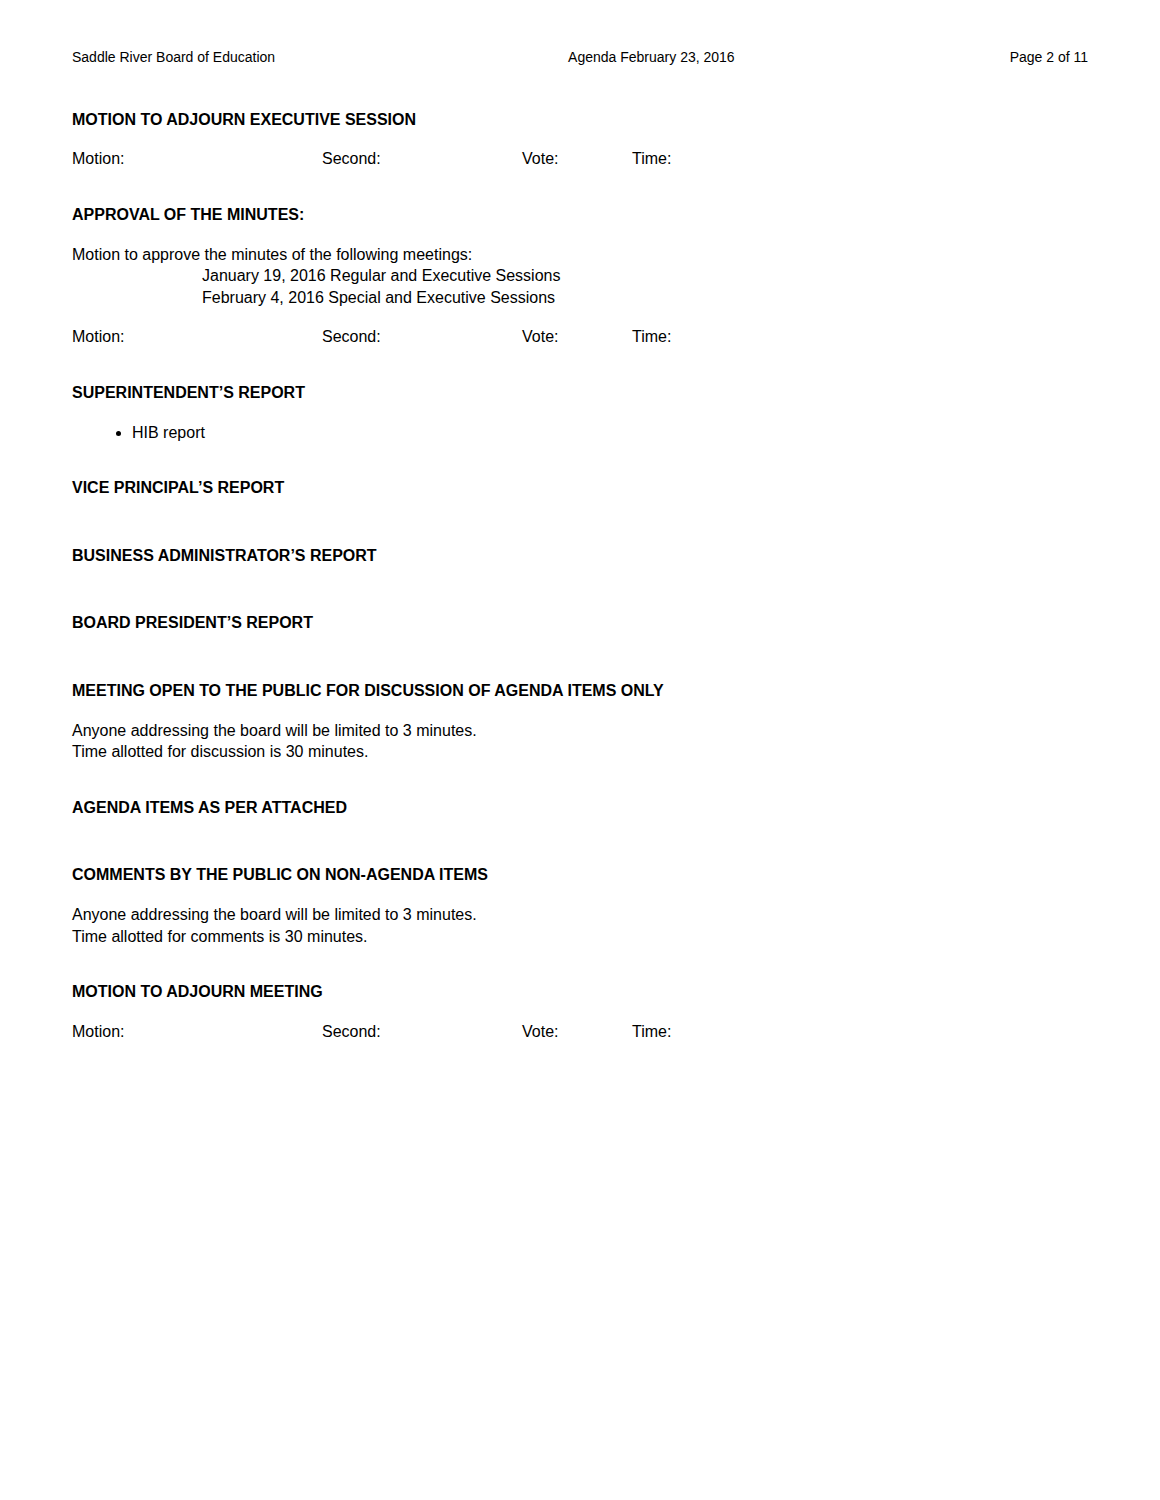Saddle River Board of Education
Agenda February 23, 2016
Page 2 of 11
Motion to Adjourn Executive Session
Motion: Second: Vote: Time:
Approval of the Minutes:
Motion to approve the minutes of the following meetings:
January 19, 2016 Regular and Executive Sessions
February 4, 2016 Special and Executive Sessions
Motion: Second: Vote: Time:
Superintendent’s Report
HIB report
Vice Principal’s Report
Business Administrator’s Report
Board President’s Report
Meeting Open to the Public for Discussion of Agenda Items Only
Anyone addressing the board will be limited to 3 minutes.
Time allotted for discussion is 30 minutes.
Agenda Items as per Attached
Comments by the Public on Non-Agenda Items
Anyone addressing the board will be limited to 3 minutes.
Time allotted for comments is 30 minutes.
Motion to Adjourn Meeting
Motion: Second: Vote: Time: